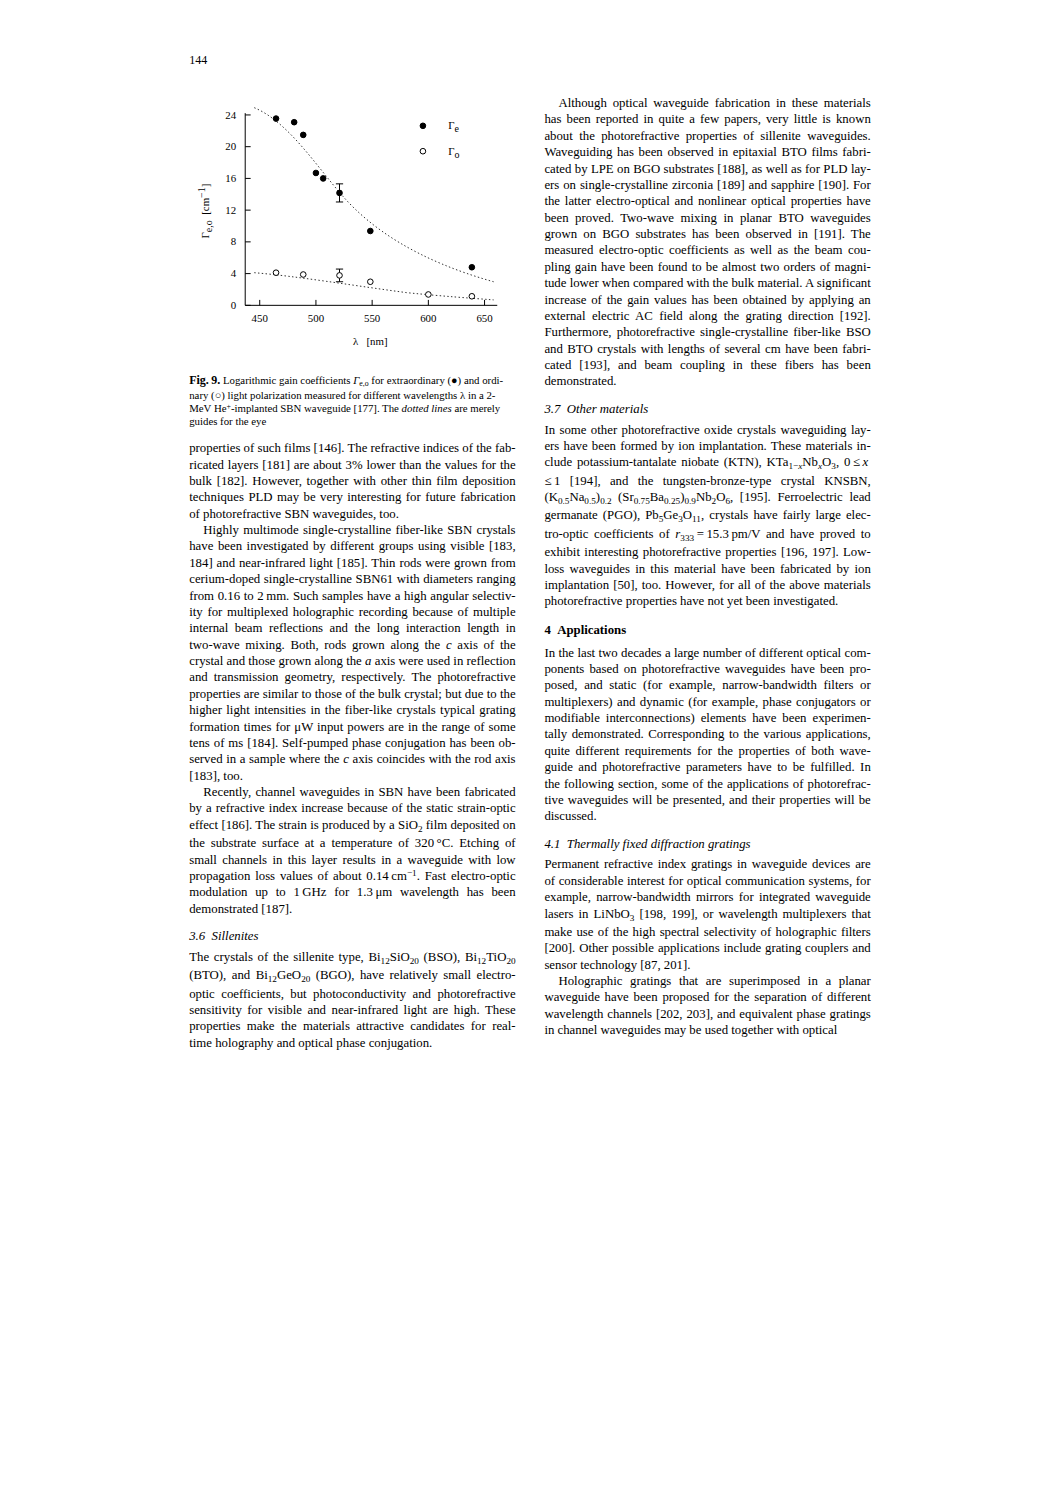144
0 4 8 12 16 20 24 450 500 550 600 650 λ [nm] Γe,o [cm−1] Γe Γo
Fig. 9. Logarithmic gain coefficients Γe,o for extraordinary (●) and ordinary (○) light polarization measured for different wavelengths λ in a 2-MeV He+-implanted SBN waveguide [177]. The dotted lines are merely guides for the eye
properties of such films [146]. The refractive indices of the fabricated layers [181] are about 3% lower than the values for the bulk [182]. However, together with other thin film deposition techniques PLD may be very interesting for future fabrication of photorefractive SBN waveguides, too.
Highly multimode single-crystalline fiber-like SBN crystals have been investigated by different groups using visible [183, 184] and near-infrared light [185]. Thin rods were grown from cerium-doped single-crystalline SBN61 with diameters ranging from 0.16 to 2 mm. Such samples have a high angular selectivity for multiplexed holographic recording because of multiple internal beam reflections and the long interaction length in two-wave mixing. Both, rods grown along the c axis of the crystal and those grown along the a axis were used in reflection and transmission geometry, respectively. The photorefractive properties are similar to those of the bulk crystal; but due to the higher light intensities in the fiber-like crystals typical grating formation times for μW input powers are in the range of some tens of ms [184]. Self-pumped phase conjugation has been observed in a sample where the c axis coincides with the rod axis [183], too.
Recently, channel waveguides in SBN have been fabricated by a refractive index increase because of the static strain-optic effect [186]. The strain is produced by a SiO2 film deposited on the substrate surface at a temperature of 320 °C. Etching of small channels in this layer results in a waveguide with low propagation loss values of about 0.14 cm−1. Fast electro-optic modulation up to 1 GHz for 1.3 μm wavelength has been demonstrated [187].
3.6 Sillenites
The crystals of the sillenite type, Bi12 SiO20 (BSO), Bi12 TiO20 (BTO), and Bi12 GeO20 (BGO), have relatively small electro-optic coefficients, but photoconductivity and photorefractive sensitivity for visible and near-infrared light are high. These properties make the materials attractive candidates for real-time holography and optical phase conjugation.
Although optical waveguide fabrication in these materials has been reported in quite a few papers, very little is known about the photorefractive properties of sillenite waveguides. Waveguiding has been observed in epitaxial BTO films fabricated by LPE on BGO substrates [188], as well as for PLD layers on single-crystalline zirconia [189] and sapphire [190]. For the latter electro-optical and nonlinear optical properties have been proved. Two-wave mixing in planar BTO waveguides grown on BGO substrates has been observed in [191]. The measured electro-optic coefficients as well as the beam coupling gain have been found to be almost two orders of magnitude lower when compared with the bulk material. A significant increase of the gain values has been obtained by applying an external electric AC field along the grating direction [192]. Furthermore, photorefractive single-crystalline fiber-like BSO and BTO crystals with lengths of several cm have been fabricated [193], and beam coupling in these fibers has been demonstrated.
3.7 Other materials
In some other photorefractive oxide crystals waveguiding layers have been formed by ion implantation. These materials include potassium-tantalate niobate (KTN), KTa1−x Nbx O3, 0 ≤ x ≤ 1 [194], and the tungsten-bronze-type crystal KNSBN, (K0.5 Na0.5)0.2 (Sr0.75 Ba0.25)0.9 Nb2 O6, [195]. Ferroelectric lead germanate (PGO), Pb5 Ge3 O11, crystals have fairly large electro-optic coefficients of r 333 = 15.3 pm/V and have proved to exhibit interesting photorefractive properties [196, 197]. Low-loss waveguides in this material have been fabricated by ion implantation [50], too. However, for all of the above materials photorefractive properties have not yet been investigated.
4 Applications
In the last two decades a large number of different optical components based on photorefractive waveguides have been proposed, and static (for example, narrow-bandwidth filters or multiplexers) and dynamic (for example, phase conjugators or modifiable interconnections) elements have been experimentally demonstrated. Corresponding to the various applications, quite different requirements for the properties of both waveguide and photorefractive parameters have to be fulfilled. In the following section, some of the applications of photorefractive waveguides will be presented, and their properties will be discussed.
4.1 Thermally fixed diffraction gratings
Permanent refractive index gratings in waveguide devices are of considerable interest for optical communication systems, for example, narrow-bandwidth mirrors for integrated waveguide lasers in LiNbO3 [198, 199], or wavelength multiplexers that make use of the high spectral selectivity of holographic filters [200]. Other possible applications include grating couplers and sensor technology [87, 201].
Holographic gratings that are superimposed in a planar waveguide have been proposed for the separation of different wavelength channels [202, 203], and equivalent phase gratings in channel waveguides may be used together with optical